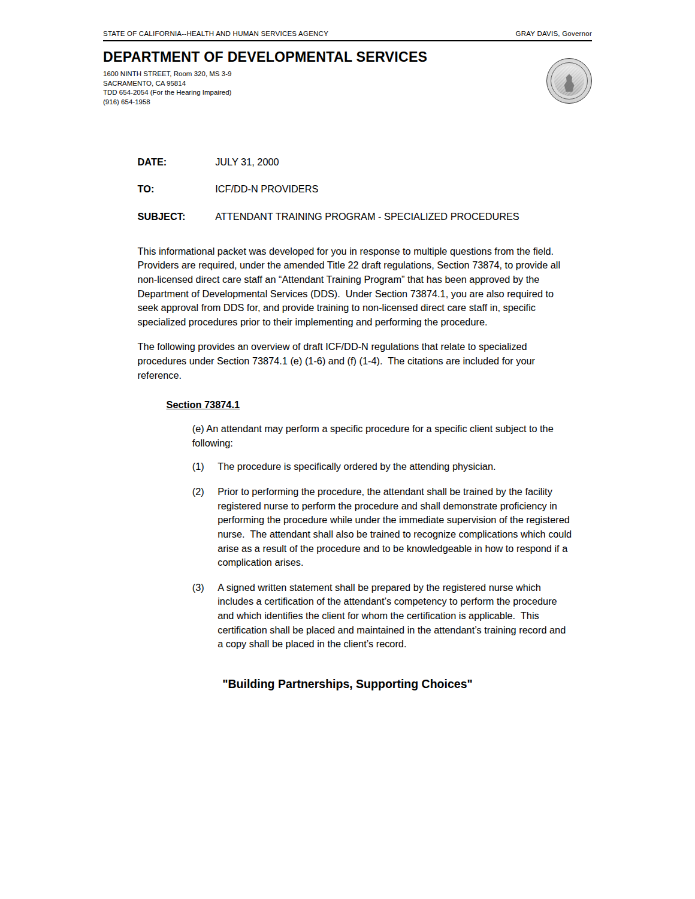State of California--Health and Human Services Agency GRAY DAVIS, Governor
DEPARTMENT OF DEVELOPMENTAL SERVICES
1600 NINTH STREET, Room 320, MS 3-9
SACRAMENTO, CA 95814
TDD 654-2054 (For the Hearing Impaired)
(916) 654-1958
DATE:
JULY 31, 2000
TO:
ICF/DD-N PROVIDERS
SUBJECT:
ATTENDANT TRAINING PROGRAM - SPECIALIZED PROCEDURES
This informational packet was developed for you in response to multiple questions from the field. Providers are required, under the amended Title 22 draft regulations, Section 73874, to provide all non-licensed direct care staff an “Attendant Training Program” that has been approved by the Department of Developmental Services (DDS). Under Section 73874.1, you are also required to seek approval from DDS for, and provide training to non-licensed direct care staff in, specific specialized procedures prior to their implementing and performing the procedure.
The following provides an overview of draft ICF/DD-N regulations that relate to specialized procedures under Section 73874.1 (e) (1-6) and (f) (1-4). The citations are included for your reference.
Section 73874.1
(e) An attendant may perform a specific procedure for a specific client subject to the following:
(1) The procedure is specifically ordered by the attending physician.
(2) Prior to performing the procedure, the attendant shall be trained by the facility registered nurse to perform the procedure and shall demonstrate proficiency in performing the procedure while under the immediate supervision of the registered nurse. The attendant shall also be trained to recognize complications which could arise as a result of the procedure and to be knowledgeable in how to respond if a complication arises.
(3) A signed written statement shall be prepared by the registered nurse which includes a certification of the attendant’s competency to perform the procedure and which identifies the client for whom the certification is applicable. This certification shall be placed and maintained in the attendant’s training record and a copy shall be placed in the client’s record.
"Building Partnerships, Supporting Choices"